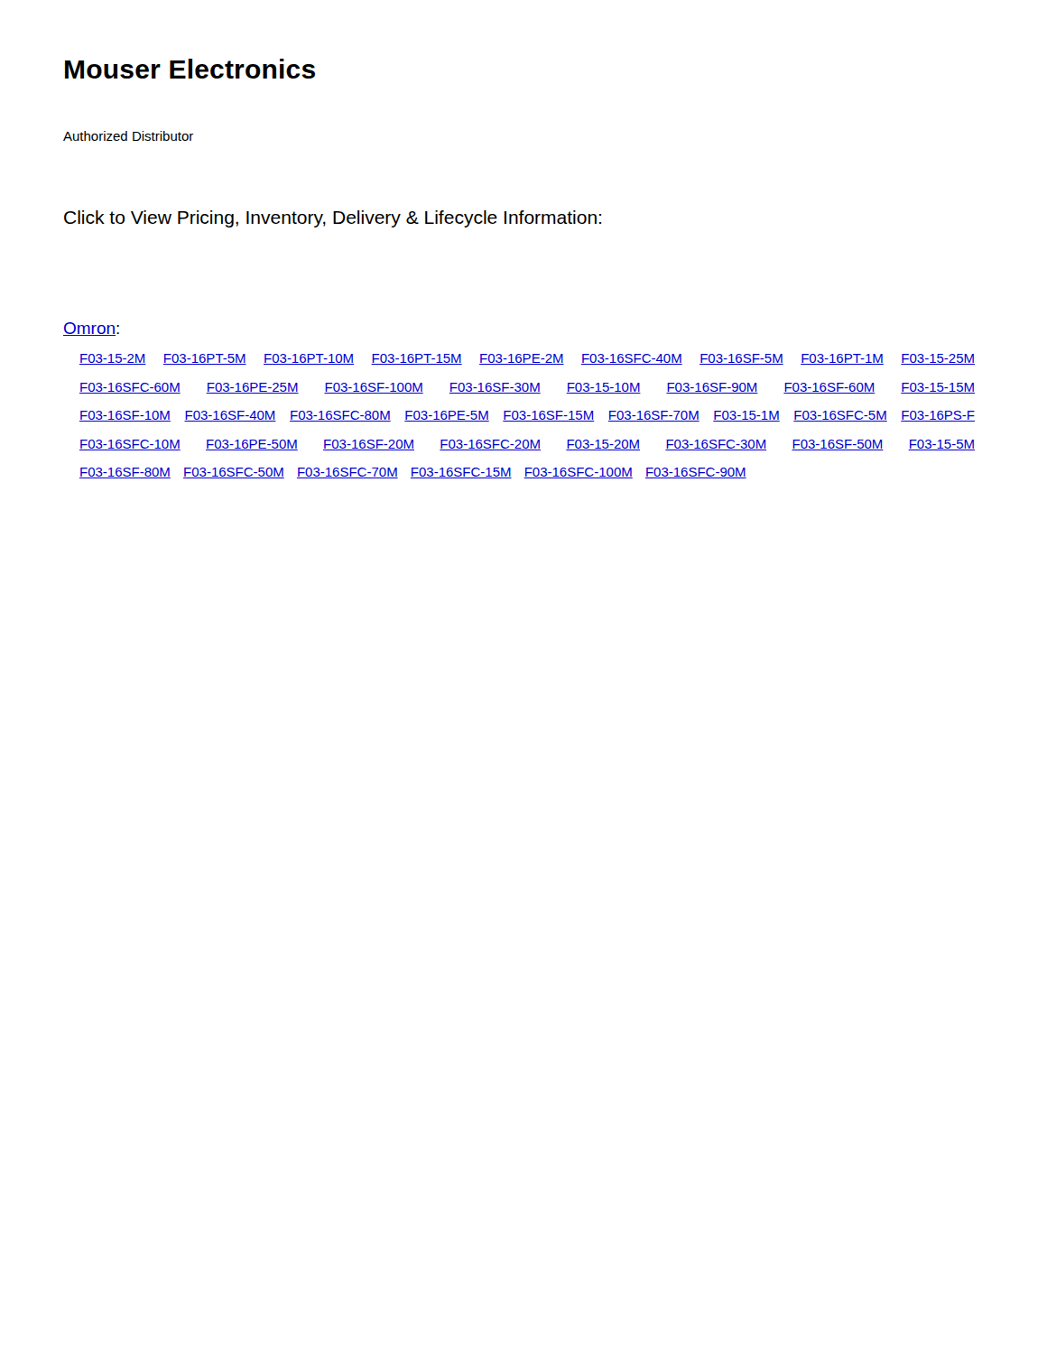Mouser Electronics
Authorized Distributor
Click to View Pricing, Inventory, Delivery & Lifecycle Information:
Omron:
F03-15-2M F03-16PT-5M F03-16PT-10M F03-16PT-15M F03-16PE-2M F03-16SFC-40M F03-16SF-5M F03-16PT-1M F03-15-25M F03-16SFC-60M F03-16PE-25M F03-16SF-100M F03-16SF-30M F03-15-10M F03-16SF-90M F03-16SF-60M F03-15-15M F03-16SF-10M F03-16SF-40M F03-16SFC-80M F03-16PE-5M F03-16SF-15M F03-16SF-70M F03-15-1M F03-16SFC-5M F03-16PS-F F03-16SFC-10M F03-16PE-50M F03-16SF-20M F03-16SFC-20M F03-15-20M F03-16SFC-30M F03-16SF-50M F03-15-5M F03-16SF-80M F03-16SFC-50M F03-16SFC-70M F03-16SFC-15M F03-16SFC-100M F03-16SFC-90M